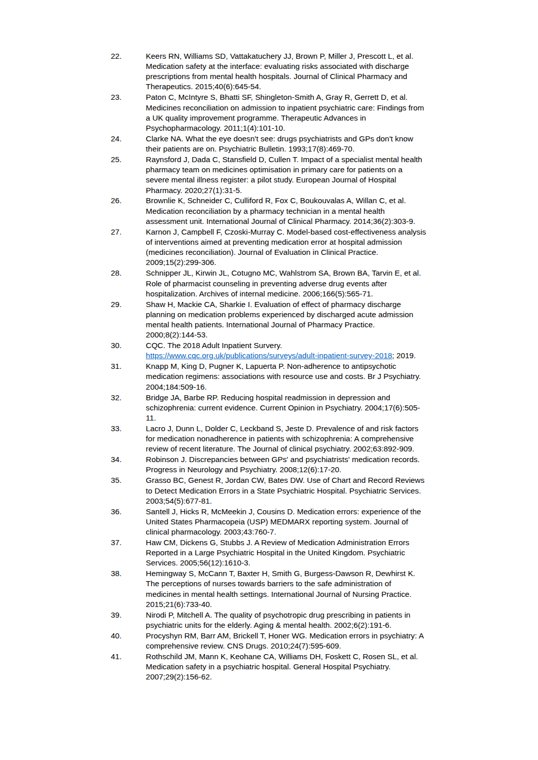22. Keers RN, Williams SD, Vattakatuchery JJ, Brown P, Miller J, Prescott L, et al. Medication safety at the interface: evaluating risks associated with discharge prescriptions from mental health hospitals. Journal of Clinical Pharmacy and Therapeutics. 2015;40(6):645-54.
23. Paton C, McIntyre S, Bhatti SF, Shingleton-Smith A, Gray R, Gerrett D, et al. Medicines reconciliation on admission to inpatient psychiatric care: Findings from a UK quality improvement programme. Therapeutic Advances in Psychopharmacology. 2011;1(4):101-10.
24. Clarke NA. What the eye doesn't see: drugs psychiatrists and GPs don't know their patients are on. Psychiatric Bulletin. 1993;17(8):469-70.
25. Raynsford J, Dada C, Stansfield D, Cullen T. Impact of a specialist mental health pharmacy team on medicines optimisation in primary care for patients on a severe mental illness register: a pilot study. European Journal of Hospital Pharmacy. 2020;27(1):31-5.
26. Brownlie K, Schneider C, Culliford R, Fox C, Boukouvalas A, Willan C, et al. Medication reconciliation by a pharmacy technician in a mental health assessment unit. International Journal of Clinical Pharmacy. 2014;36(2):303-9.
27. Karnon J, Campbell F, Czoski-Murray C. Model-based cost-effectiveness analysis of interventions aimed at preventing medication error at hospital admission (medicines reconciliation). Journal of Evaluation in Clinical Practice. 2009;15(2):299-306.
28. Schnipper JL, Kirwin JL, Cotugno MC, Wahlstrom SA, Brown BA, Tarvin E, et al. Role of pharmacist counseling in preventing adverse drug events after hospitalization. Archives of internal medicine. 2006;166(5):565-71.
29. Shaw H, Mackie CA, Sharkie I. Evaluation of effect of pharmacy discharge planning on medication problems experienced by discharged acute admission mental health patients. International Journal of Pharmacy Practice. 2000;8(2):144-53.
30. CQC. The 2018 Adult Inpatient Survery. https://www.cqc.org.uk/publications/surveys/adult-inpatient-survey-2018; 2019.
31. Knapp M, King D, Pugner K, Lapuerta P. Non-adherence to antipsychotic medication regimens: associations with resource use and costs. Br J Psychiatry. 2004;184:509-16.
32. Bridge JA, Barbe RP. Reducing hospital readmission in depression and schizophrenia: current evidence. Current Opinion in Psychiatry. 2004;17(6):505-11.
33. Lacro J, Dunn L, Dolder C, Leckband S, Jeste D. Prevalence of and risk factors for medication nonadherence in patients with schizophrenia: A comprehensive review of recent literature. The Journal of clinical psychiatry. 2002;63:892-909.
34. Robinson J. Discrepancies between GPs' and psychiatrists' medication records. Progress in Neurology and Psychiatry. 2008;12(6):17-20.
35. Grasso BC, Genest R, Jordan CW, Bates DW. Use of Chart and Record Reviews to Detect Medication Errors in a State Psychiatric Hospital. Psychiatric Services. 2003;54(5):677-81.
36. Santell J, Hicks R, McMeekin J, Cousins D. Medication errors: experience of the United States Pharmacopeia (USP) MEDMARX reporting system. Journal of clinical pharmacology. 2003;43:760-7.
37. Haw CM, Dickens G, Stubbs J. A Review of Medication Administration Errors Reported in a Large Psychiatric Hospital in the United Kingdom. Psychiatric Services. 2005;56(12):1610-3.
38. Hemingway S, McCann T, Baxter H, Smith G, Burgess-Dawson R, Dewhirst K. The perceptions of nurses towards barriers to the safe administration of medicines in mental health settings. International Journal of Nursing Practice. 2015;21(6):733-40.
39. Nirodi P, Mitchell A. The quality of psychotropic drug prescribing in patients in psychiatric units for the elderly. Aging & mental health. 2002;6(2):191-6.
40. Procyshyn RM, Barr AM, Brickell T, Honer WG. Medication errors in psychiatry: A comprehensive review. CNS Drugs. 2010;24(7):595-609.
41. Rothschild JM, Mann K, Keohane CA, Williams DH, Foskett C, Rosen SL, et al. Medication safety in a psychiatric hospital. General Hospital Psychiatry. 2007;29(2):156-62.